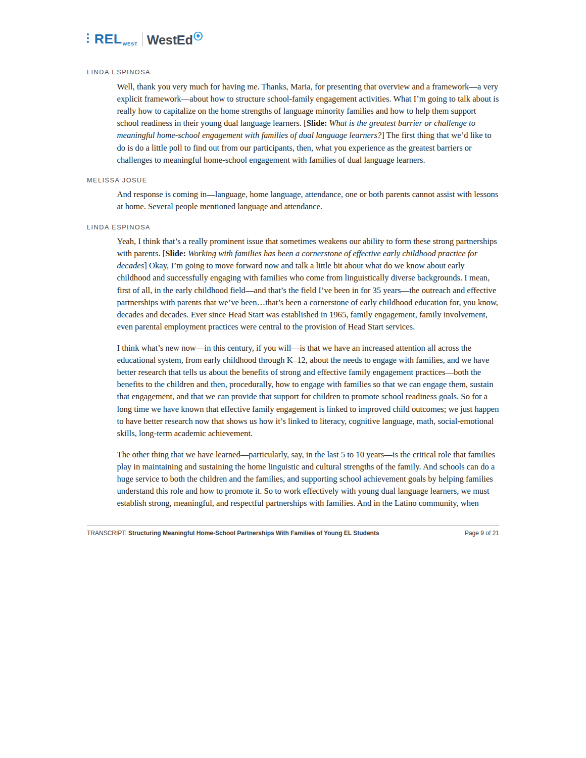RELWEST WestEd⦿
Linda Espinosa
Well, thank you very much for having me. Thanks, Maria, for presenting that overview and a framework—a very explicit framework—about how to structure school-family engagement activities. What I’m going to talk about is really how to capitalize on the home strengths of language minority families and how to help them support school readiness in their young dual language learners. [Slide: What is the greatest barrier or challenge to meaningful home-school engagement with families of dual language learners?] The first thing that we’d like to do is do a little poll to find out from our participants, then, what you experience as the greatest barriers or challenges to meaningful home-school engagement with families of dual language learners.
Melissa Josue
And response is coming in—language, home language, attendance, one or both parents cannot assist with lessons at home. Several people mentioned language and attendance.
Linda Espinosa
Yeah, I think that’s a really prominent issue that sometimes weakens our ability to form these strong partnerships with parents. [Slide: Working with families has been a cornerstone of effective early childhood practice for decades] Okay, I’m going to move forward now and talk a little bit about what do we know about early childhood and successfully engaging with families who come from linguistically diverse backgrounds. I mean, first of all, in the early childhood field—and that’s the field I’ve been in for 35 years—the outreach and effective partnerships with parents that we’ve been…that’s been a cornerstone of early childhood education for, you know, decades and decades. Ever since Head Start was established in 1965, family engagement, family involvement, even parental employment practices were central to the provision of Head Start services.
I think what’s new now—in this century, if you will—is that we have an increased attention all across the educational system, from early childhood through K–12, about the needs to engage with families, and we have better research that tells us about the benefits of strong and effective family engagement practices—both the benefits to the children and then, procedurally, how to engage with families so that we can engage them, sustain that engagement, and that we can provide that support for children to promote school readiness goals. So for a long time we have known that effective family engagement is linked to improved child outcomes; we just happen to have better research now that shows us how it’s linked to literacy, cognitive language, math, social-emotional skills, long-term academic achievement.
The other thing that we have learned—particularly, say, in the last 5 to 10 years—is the critical role that families play in maintaining and sustaining the home linguistic and cultural strengths of the family. And schools can do a huge service to both the children and the families, and supporting school achievement goals by helping families understand this role and how to promote it. So to work effectively with young dual language learners, we must establish strong, meaningful, and respectful partnerships with families. And in the Latino community, when
TRANSCRIPT: Structuring Meaningful Home-School Partnerships With Families of Young EL Students
Page 9 of 21